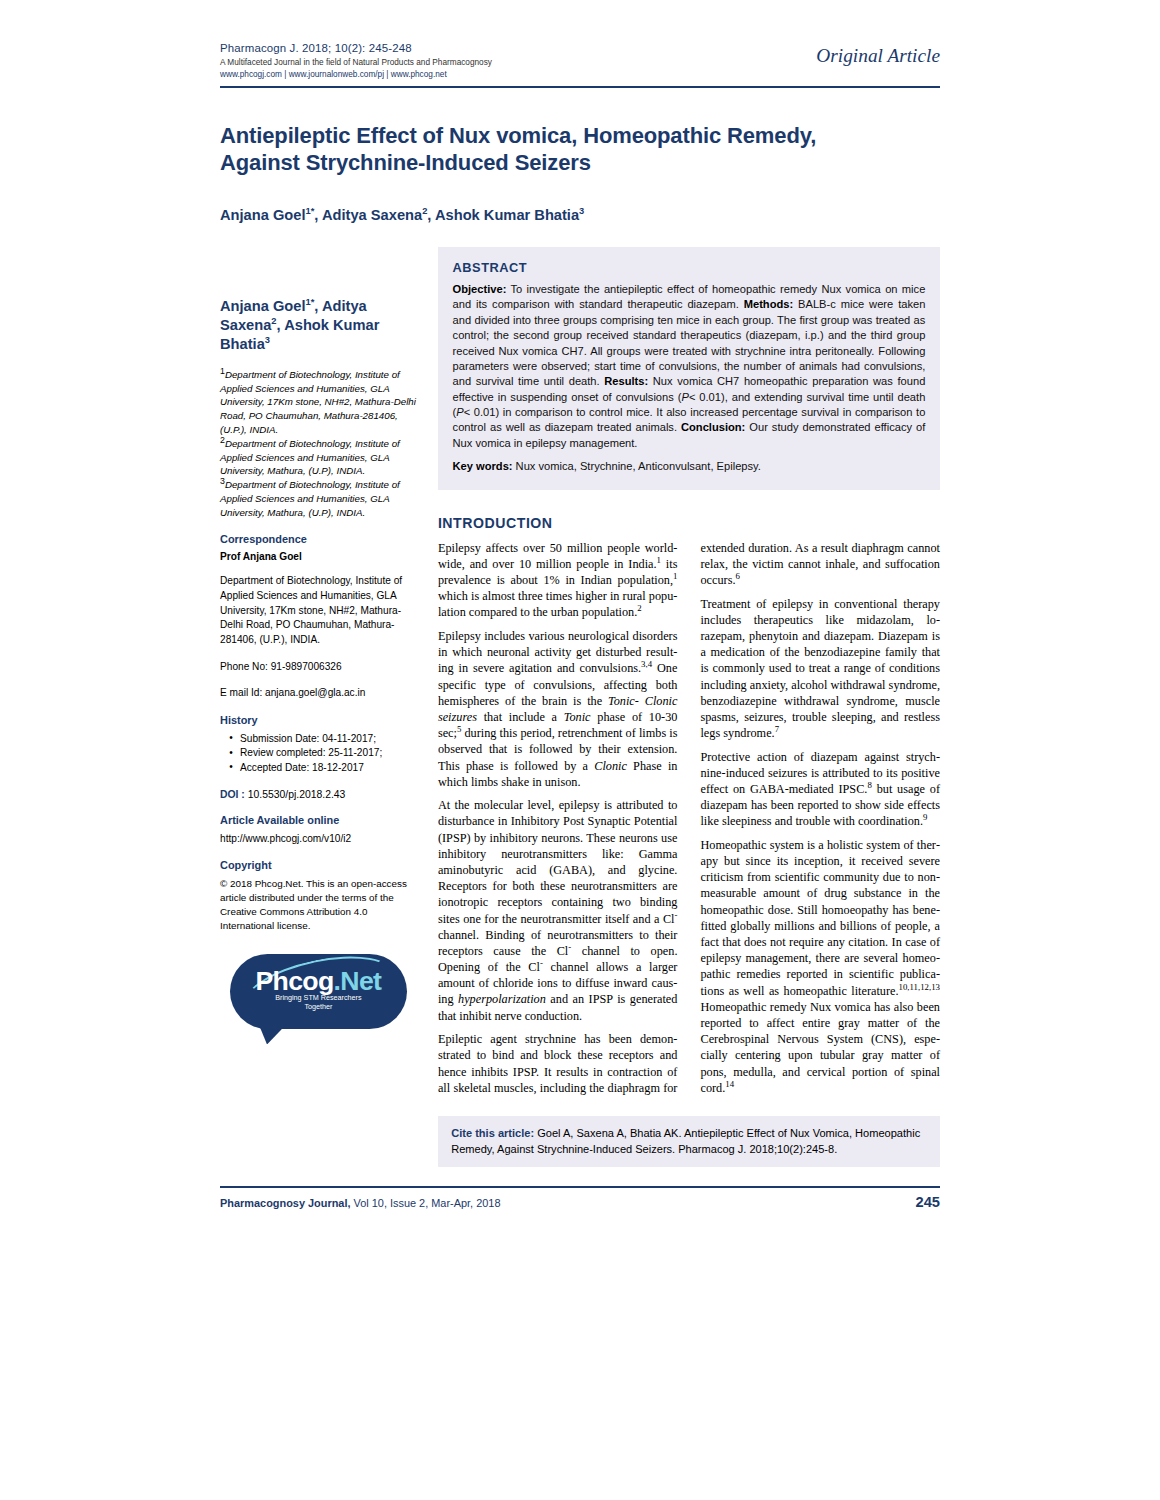Pharmacogn J. 2018; 10(2): 245-248
A Multifaceted Journal in the field of Natural Products and Pharmacognosy
www.phcogj.com | www.journalonweb.com/pj | www.phcog.net
Original Article
Antiepileptic Effect of Nux vomica, Homeopathic Remedy,
Against Strychnine-Induced Seizers
Anjana Goel1*, Aditya Saxena2, Ashok Kumar Bhatia3
Anjana Goel1*, Aditya Saxena2, Ashok Kumar Bhatia3
1Department of Biotechnology, Institute of Applied Sciences and Humanities, GLA University, 17Km stone, NH#2, Mathura-Delhi Road, PO Chaumuhan, Mathura-281406, (U.P.), INDIA.
2Department of Biotechnology, Institute of Applied Sciences and Humanities, GLA University, Mathura, (U.P), INDIA.
3Department of Biotechnology, Institute of Applied Sciences and Humanities, GLA University, Mathura, (U.P), INDIA.
Correspondence
Prof Anjana Goel
Department of Biotechnology, Institute of Applied Sciences and Humanities, GLA University, 17Km stone, NH#2, Mathura-Delhi Road, PO Chaumuhan, Mathura-281406, (U.P.), INDIA.
Phone No: 91-9897006326
E mail Id: anjana.goel@gla.ac.in
History
Submission Date: 04-11-2017;
Review completed: 25-11-2017;
Accepted Date: 18-12-2017
DOI : 10.5530/pj.2018.2.43
Article Available online
http://www.phcogj.com/v10/i2
Copyright
© 2018 Phcog.Net. This is an open-access article distributed under the terms of the Creative Commons Attribution 4.0 International license.
Phcog.Net
Bringing STM Researchers
Together
ABSTRACT
Objective: To investigate the antiepileptic effect of homeopathic remedy Nux vomica on mice and its comparison with standard therapeutic diazepam. Methods: BALB-c mice were taken and divided into three groups comprising ten mice in each group. The first group was treated as control; the second group received standard therapeutics (diazepam, i.p.) and the third group received Nux vomica CH7. All groups were treated with strychnine intra peritoneally. Following parameters were observed; start time of convulsions, the number of animals had convulsions, and survival time until death. Results: Nux vomica CH7 homeopathic preparation was found effective in suspending onset of convulsions (P< 0.01), and extending survival time until death (P< 0.01) in comparison to control mice. It also increased percentage survival in comparison to control as well as diazepam treated animals. Conclusion: Our study demonstrated efficacy of Nux vomica in epilepsy management.
Key words: Nux vomica, Strychnine, Anticonvulsant, Epilepsy.
INTRODUCTION
Epilepsy affects over 50 million people worldwide, and over 10 million people in India.1 its prevalence is about 1% in Indian population,1 which is almost three times higher in rural population compared to the urban population.2
Epilepsy includes various neurological disorders in which neuronal activity get disturbed resulting in severe agitation and convulsions.3,4 One specific type of convulsions, affecting both hemispheres of the brain is the Tonic- Clonic seizures that include a Tonic phase of 10-30 sec;5 during this period, retrenchment of limbs is observed that is followed by their extension. This phase is followed by a Clonic Phase in which limbs shake in unison.
At the molecular level, epilepsy is attributed to disturbance in Inhibitory Post Synaptic Potential (IPSP) by inhibitory neurons. These neurons use inhibitory neurotransmitters like: Gamma aminobutyric acid (GABA), and glycine. Receptors for both these neurotransmitters are ionotropic receptors containing two binding sites one for the neurotransmitter itself and a Cl- channel. Binding of neurotransmitters to their receptors cause the Cl- channel to open. Opening of the Cl- channel allows a larger amount of chloride ions to diffuse inward causing hyperpolarization and an IPSP is generated that inhibit nerve conduction.
Epileptic agent strychnine has been demonstrated to bind and block these receptors and hence inhibits IPSP. It results in contraction of all skeletal muscles, including the diaphragm for extended duration. As a result diaphragm cannot relax, the victim cannot inhale, and suffocation occurs.6
Treatment of epilepsy in conventional therapy includes therapeutics like midazolam, lorazepam, phenytoin and diazepam. Diazepam is a medication of the benzodiazepine family that is commonly used to treat a range of conditions including anxiety, alcohol withdrawal syndrome, benzodiazepine withdrawal syndrome, muscle spasms, seizures, trouble sleeping, and restless legs syndrome.7
Protective action of diazepam against strychnine-induced seizures is attributed to its positive effect on GABA-mediated IPSC.8 but usage of diazepam has been reported to show side effects like sleepiness and trouble with coordination.9
Homeopathic system is a holistic system of therapy but since its inception, it received severe criticism from scientific community due to non-measurable amount of drug substance in the homeopathic dose. Still homoeopathy has benefitted globally millions and billions of people, a fact that does not require any citation. In case of epilepsy management, there are several homeopathic remedies reported in scientific publications as well as homeopathic literature.10,11,12,13 Homeopathic remedy Nux vomica has also been reported to affect entire gray matter of the Cerebrospinal Nervous System (CNS), especially centering upon tubular gray matter of pons, medulla, and cervical portion of spinal cord.14
Cite this article: Goel A, Saxena A, Bhatia AK. Antiepileptic Effect of Nux Vomica, Homeopathic Remedy, Against Strychnine-Induced Seizers. Pharmacog J. 2018;10(2):245-8.
Pharmacognosy Journal, Vol 10, Issue 2, Mar-Apr, 2018
245